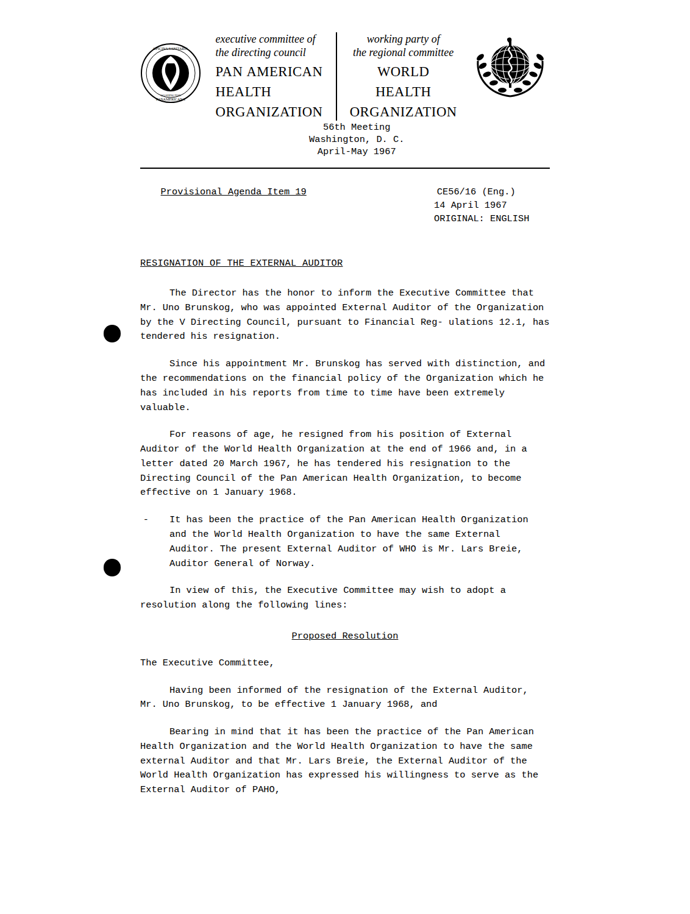OFICINA SANITARIA PANAMERICANA WASHINGTON
executive committee of
the directing council
PAN AMERICAN
HEALTH
ORGANIZATION
working party of
the regional committee
WORLD
HEALTH
ORGANIZATION
56th Meeting
Washington, D. C.
April-May 1967
Provisional Agenda Item 19
CE56/16 (Eng.)
14 April 1967
ORIGINAL: ENGLISH
RESIGNATION OF THE EXTERNAL AUDITOR
The Director has the honor to inform the Executive Committee that Mr. Uno Brunskog, who was appointed External Auditor of the Organization by the V Directing Council, pursuant to Financial Reg- ulations 12.1, has tendered his resignation.
Since his appointment Mr. Brunskog has served with distinction, and the recommendations on the financial policy of the Organization which he has included in his reports from time to time have been extremely valuable.
For reasons of age, he resigned from his position of External Auditor of the World Health Organization at the end of 1966 and, in a letter dated 20 March 1967, he has tendered his resignation to the Directing Council of the Pan American Health Organization, to become effective on 1 January 1968.
-It has been the practice of the Pan American Health Organization and the World Health Organization to have the same External Auditor. The present External Auditor of WHO is Mr. Lars Breie, Auditor General of Norway.
In view of this, the Executive Committee may wish to adopt a resolution along the following lines:
Proposed Resolution
The Executive Committee,
Having been informed of the resignation of the External Auditor, Mr. Uno Brunskog, to be effective 1 January 1968, and
Bearing in mind that it has been the practice of the Pan American Health Organization and the World Health Organization to have the same external Auditor and that Mr. Lars Breie, the External Auditor of the World Health Organization has expressed his willingness to serve as the External Auditor of PAHO,